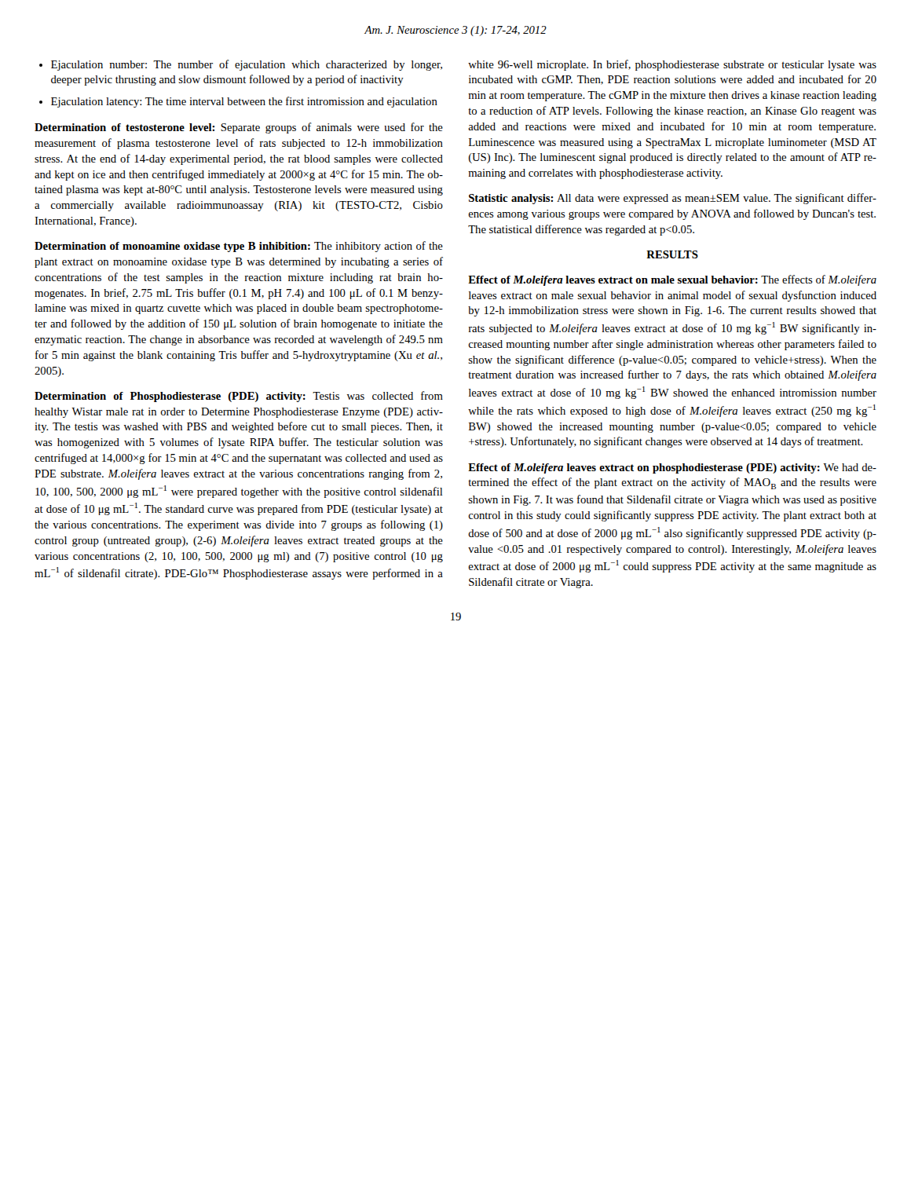Am. J. Neuroscience 3 (1): 17-24, 2012
Ejaculation number: The number of ejaculation which characterized by longer, deeper pelvic thrusting and slow dismount followed by a period of inactivity
Ejaculation latency: The time interval between the first intromission and ejaculation
Determination of testosterone level: Separate groups of animals were used for the measurement of plasma testosterone level of rats subjected to 12-h immobilization stress. At the end of 14-day experimental period, the rat blood samples were collected and kept on ice and then centrifuged immediately at 2000×g at 4°C for 15 min. The obtained plasma was kept at-80°C until analysis. Testosterone levels were measured using a commercially available radioimmunoassay (RIA) kit (TESTO-CT2, Cisbio International, France).
Determination of monoamine oxidase type B inhibition: The inhibitory action of the plant extract on monoamine oxidase type B was determined by incubating a series of concentrations of the test samples in the reaction mixture including rat brain homogenates. In brief, 2.75 mL Tris buffer (0.1 M, pH 7.4) and 100 μL of 0.1 M benzylamine was mixed in quartz cuvette which was placed in double beam spectrophotometer and followed by the addition of 150 μL solution of brain homogenate to initiate the enzymatic reaction. The change in absorbance was recorded at wavelength of 249.5 nm for 5 min against the blank containing Tris buffer and 5-hydroxytryptamine (Xu et al., 2005).
Determination of Phosphodiesterase (PDE) activity: Testis was collected from healthy Wistar male rat in order to Determine Phosphodiesterase Enzyme (PDE) activity. The testis was washed with PBS and weighted before cut to small pieces. Then, it was homogenized with 5 volumes of lysate RIPA buffer. The testicular solution was centrifuged at 14,000×g for 15 min at 4°C and the supernatant was collected and used as PDE substrate. M.oleifera leaves extract at the various concentrations ranging from 2, 10, 100, 500, 2000 μg mL−1 were prepared together with the positive control sildenafil at dose of 10 μg mL−1. The standard curve was prepared from PDE (testicular lysate) at the various concentrations. The experiment was divide into 7 groups as following (1) control group (untreated group), (2-6) M.oleifera leaves extract treated groups at the various concentrations (2, 10, 100, 500, 2000 μg ml) and (7) positive control (10 μg mL−1 of sildenafil citrate). PDE-Glo™ Phosphodiesterase assays were performed in a white 96-well microplate. In brief, phosphodiesterase substrate or testicular lysate was incubated with cGMP. Then, PDE reaction solutions were added and incubated for 20 min at room temperature. The cGMP in the mixture then drives a kinase reaction leading to a reduction of ATP levels. Following the kinase reaction, an Kinase Glo reagent was added and reactions were mixed and incubated for 10 min at room temperature. Luminescence was measured using a SpectraMax L microplate luminometer (MSD AT (US) Inc). The luminescent signal produced is directly related to the amount of ATP remaining and correlates with phosphodiesterase activity.
Statistic analysis: All data were expressed as mean±SEM value. The significant differences among various groups were compared by ANOVA and followed by Duncan's test. The statistical difference was regarded at p<0.05.
RESULTS
Effect of M.oleifera leaves extract on male sexual behavior: The effects of M.oleifera leaves extract on male sexual behavior in animal model of sexual dysfunction induced by 12-h immobilization stress were shown in Fig. 1-6. The current results showed that rats subjected to M.oleifera leaves extract at dose of 10 mg kg−1 BW significantly increased mounting number after single administration whereas other parameters failed to show the significant difference (p-value<0.05; compared to vehicle+stress). When the treatment duration was increased further to 7 days, the rats which obtained M.oleifera leaves extract at dose of 10 mg kg−1 BW showed the enhanced intromission number while the rats which exposed to high dose of M.oleifera leaves extract (250 mg kg−1 BW) showed the increased mounting number (p-value<0.05; compared to vehicle +stress). Unfortunately, no significant changes were observed at 14 days of treatment.
Effect of M.oleifera leaves extract on phosphodiesterase (PDE) activity: We had determined the effect of the plant extract on the activity of MAOB and the results were shown in Fig. 7. It was found that Sildenafil citrate or Viagra which was used as positive control in this study could significantly suppress PDE activity. The plant extract both at dose of 500 and at dose of 2000 μg mL−1 also significantly suppressed PDE activity (p- value <0.05 and .01 respectively compared to control). Interestingly, M.oleifera leaves extract at dose of 2000 μg mL−1 could suppress PDE activity at the same magnitude as Sildenafil citrate or Viagra.
19